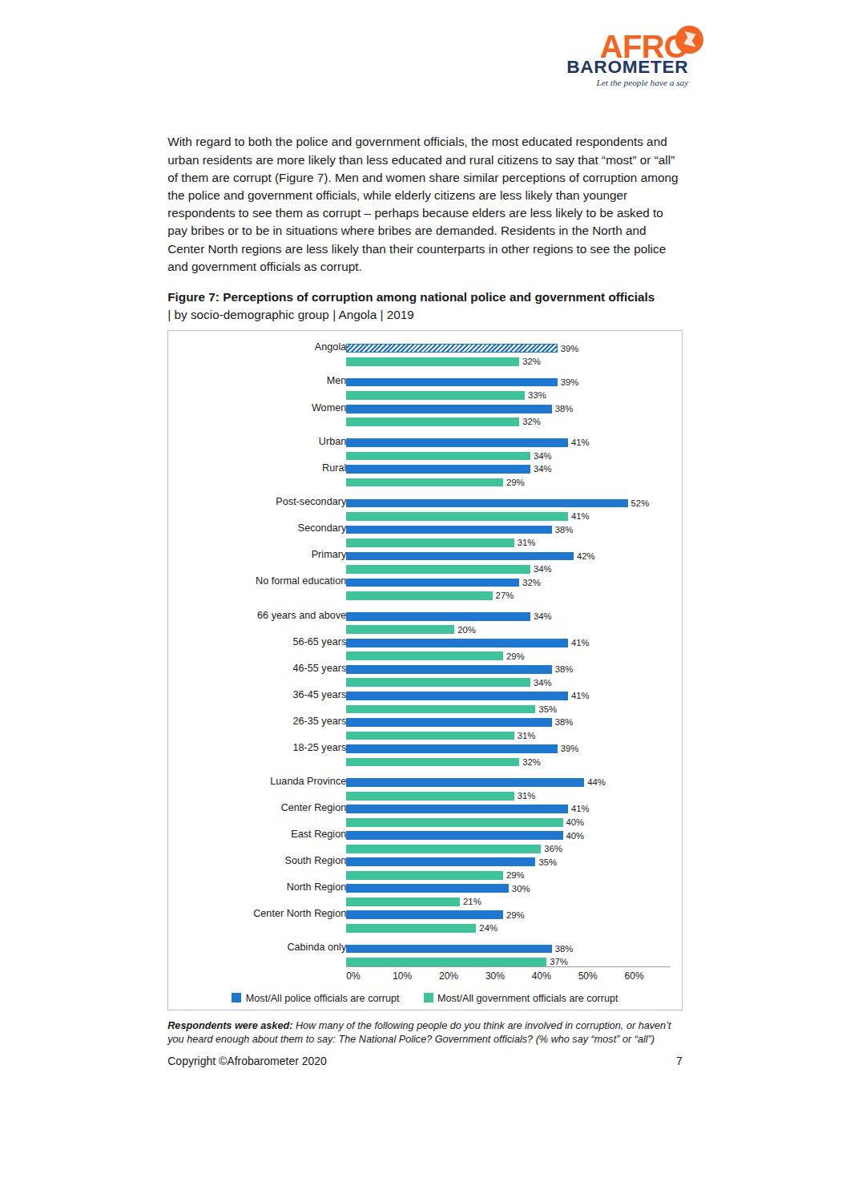AFRO BAROMETER Let the people have a say
With regard to both the police and government officials, the most educated respondents and urban residents are more likely than less educated and rural citizens to say that “most” or “all” of them are corrupt (Figure 7). Men and women share similar perceptions of corruption among the police and government officials, while elderly citizens are less likely than younger respondents to see them as corrupt – perhaps because elders are less likely to be asked to pay bribes or to be in situations where bribes are demanded. Residents in the North and Center North regions are less likely than their counterparts in other regions to see the police and government officials as corrupt.
Figure 7: Perceptions of corruption among national police and government officials
| by socio-demographic group | Angola | 2019
| Angola | 39% |
| | 32% |
| Men | 39% |
| | 33% |
| Women | 38% |
| | 32% |
| Urban | 41% |
| | 34% |
| Rural | 34% |
| | 29% |
| Post-secondary | 52% |
| | 41% |
| Secondary | 38% |
| | 31% |
| Primary | 42% |
| | 34% |
| No formal education | 32% |
| | 27% |
| 66 years and above | 34% |
| | 20% |
| 56-65 years | 41% |
| | 29% |
| 46-55 years | 38% |
| | 34% |
| 36-45 years | 41% |
| | 35% |
| 26-35 years | 38% |
| | 31% |
| 18-25 years | 39% |
| | 32% |
| Luanda Province | 44% |
| | 31% |
| Center Region | 41% |
| | 40% |
| East Region | 40% |
| | 36% |
| South Region | 35% |
| | 29% |
| North Region | 30% |
| | 21% |
| Center North Region | 29% |
| | 24% |
| Cabinda only | 38% |
| | 37% |
0% 10% 20% 30% 40% 50% 60%
Most/All police officials are corrupt Most/All government officials are corrupt
Respondents were asked: How many of the following people do you think are involved in corruption, or haven’t you heard enough about them to say: The National Police? Government officials? (% who say “most” or “all”)
Copyright ©Afrobarometer 2020 7